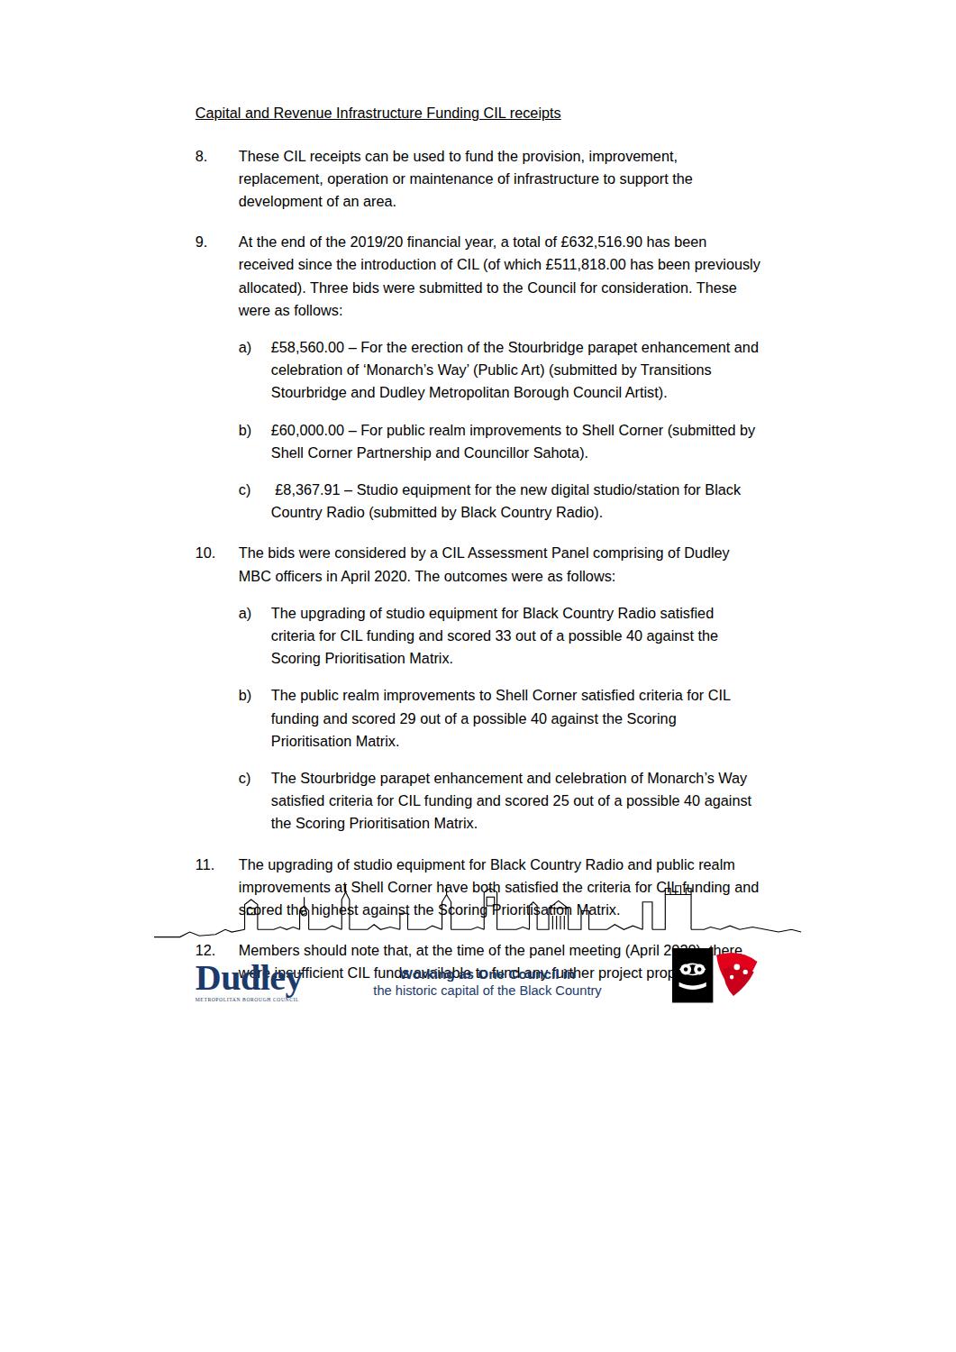Capital and Revenue Infrastructure Funding CIL receipts
8.
These CIL receipts can be used to fund the provision, improvement, replacement, operation or maintenance of infrastructure to support the development of an area.
9.
At the end of the 2019/20 financial year, a total of £632,516.90 has been received since the introduction of CIL (of which £511,818.00 has been previously allocated). Three bids were submitted to the Council for consideration. These were as follows:
a)
£58,560.00 – For the erection of the Stourbridge parapet enhancement and celebration of ‘Monarch’s Way’ (Public Art) (submitted by Transitions Stourbridge and Dudley Metropolitan Borough Council Artist).
b)
£60,000.00 – For public realm improvements to Shell Corner (submitted by Shell Corner Partnership and Councillor Sahota).
c)
£8,367.91 – Studio equipment for the new digital studio/station for Black Country Radio (submitted by Black Country Radio).
10.
The bids were considered by a CIL Assessment Panel comprising of Dudley MBC officers in April 2020. The outcomes were as follows:
a)
The upgrading of studio equipment for Black Country Radio satisfied criteria for CIL funding and scored 33 out of a possible 40 against the Scoring Prioritisation Matrix.
b)
The public realm improvements to Shell Corner satisfied criteria for CIL funding and scored 29 out of a possible 40 against the Scoring Prioritisation Matrix.
c)
The Stourbridge parapet enhancement and celebration of Monarch’s Way satisfied criteria for CIL funding and scored 25 out of a possible 40 against the Scoring Prioritisation Matrix.
11.
The upgrading of studio equipment for Black Country Radio and public realm improvements at Shell Corner have both satisfied the criteria for CIL funding and scored the highest against the Scoring Prioritisation Matrix.
12.
Members should note that, at the time of the panel meeting (April 2020), there were insufficient CIL funds available to fund any further project proposals.
Dudley
Metropolitan Borough Council
Working as One Council in
the historic capital of the Black Country